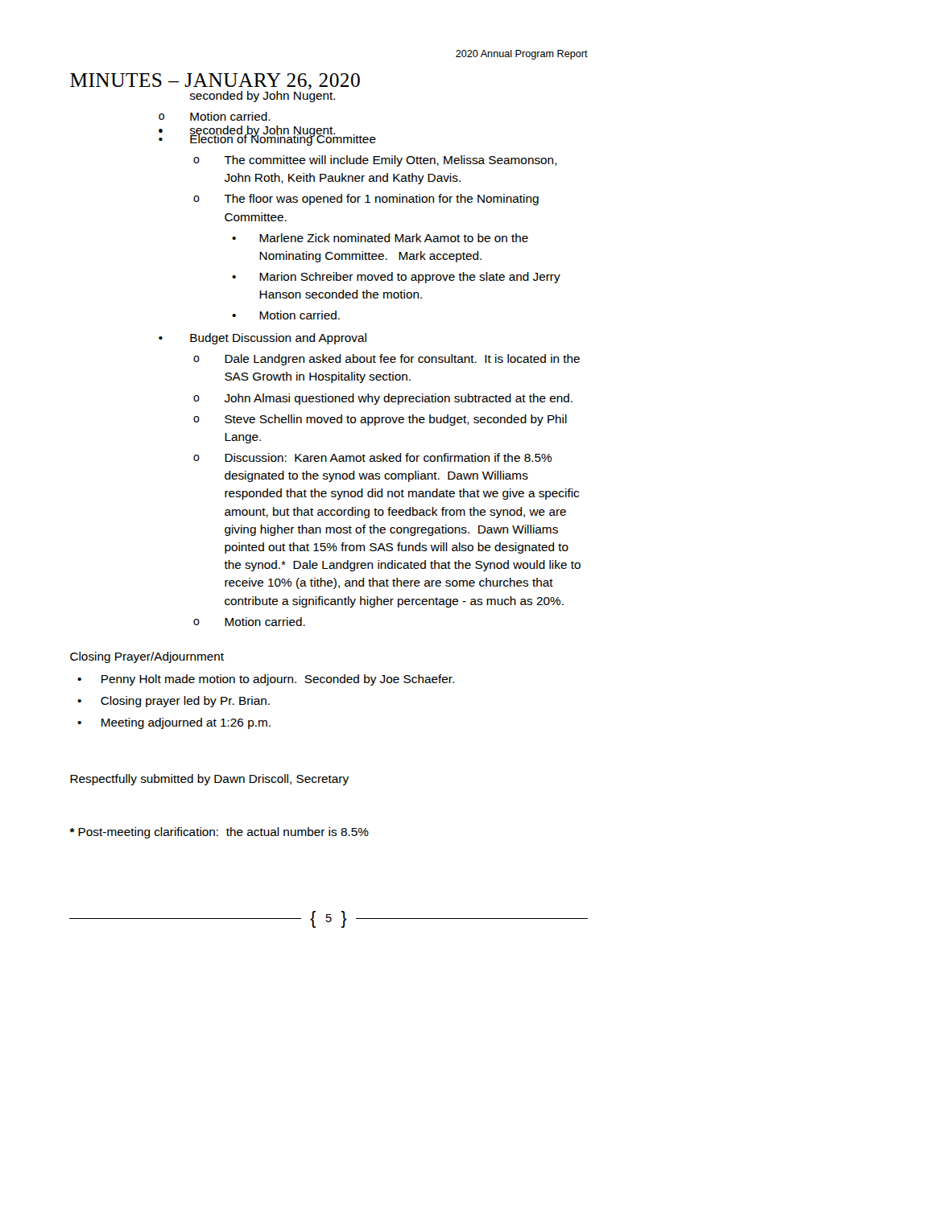2020 Annual Program Report
MINUTES – JANUARY 26, 2020
seconded by John Nugent.
seconded by John Nugent.
Motion carried.
Election of Nominating Committee
The committee will include Emily Otten, Melissa Seamonson, John Roth, Keith Paukner and Kathy Davis.
The floor was opened for 1 nomination for the Nominating Committee.
Marlene Zick nominated Mark Aamot to be on the Nominating Committee. Mark accepted.
Marion Schreiber moved to approve the slate and Jerry Hanson seconded the motion.
Motion carried.
Budget Discussion and Approval
Dale Landgren asked about fee for consultant. It is located in the SAS Growth in Hospitality section.
John Almasi questioned why depreciation subtracted at the end.
Steve Schellin moved to approve the budget, seconded by Phil Lange.
Discussion: Karen Aamot asked for confirmation if the 8.5% designated to the synod was compliant. Dawn Williams responded that the synod did not mandate that we give a specific amount, but that according to feedback from the synod, we are giving higher than most of the congregations. Dawn Williams pointed out that 15% from SAS funds will also be designated to the synod.* Dale Landgren indicated that the Synod would like to receive 10% (a tithe), and that there are some churches that contribute a significantly higher percentage - as much as 20%.
Motion carried.
Closing Prayer/Adjournment
Penny Holt made motion to adjourn. Seconded by Joe Schaefer.
Closing prayer led by Pr. Brian.
Meeting adjourned at 1:26 p.m.
Respectfully submitted by Dawn Driscoll, Secretary
* Post-meeting clarification: the actual number is 8.5%
{ 5 }